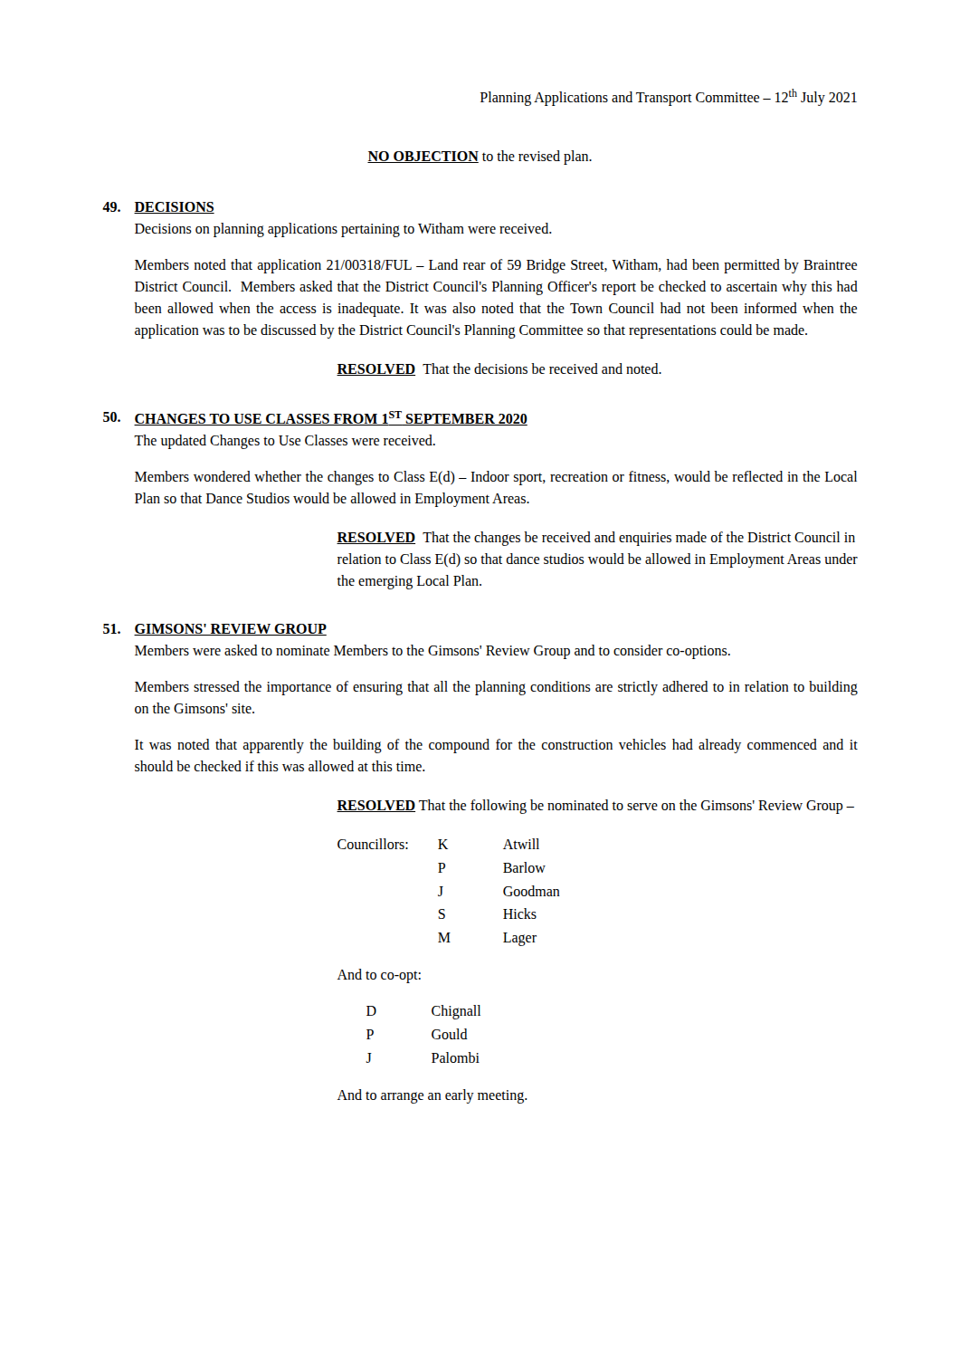Planning Applications and Transport Committee – 12th July 2021
NO OBJECTION to the revised plan.
49. DECISIONS
Decisions on planning applications pertaining to Witham were received.
Members noted that application 21/00318/FUL – Land rear of 59 Bridge Street, Witham, had been permitted by Braintree District Council. Members asked that the District Council's Planning Officer's report be checked to ascertain why this had been allowed when the access is inadequate. It was also noted that the Town Council had not been informed when the application was to be discussed by the District Council's Planning Committee so that representations could be made.
RESOLVED That the decisions be received and noted.
50. CHANGES TO USE CLASSES FROM 1ST SEPTEMBER 2020
The updated Changes to Use Classes were received.
Members wondered whether the changes to Class E(d) – Indoor sport, recreation or fitness, would be reflected in the Local Plan so that Dance Studios would be allowed in Employment Areas.
RESOLVED That the changes be received and enquiries made of the District Council in relation to Class E(d) so that dance studios would be allowed in Employment Areas under the emerging Local Plan.
51. GIMSONS' REVIEW GROUP
Members were asked to nominate Members to the Gimsons' Review Group and to consider co-options.
Members stressed the importance of ensuring that all the planning conditions are strictly adhered to in relation to building on the Gimsons' site.
It was noted that apparently the building of the compound for the construction vehicles had already commenced and it should be checked if this was allowed at this time.
RESOLVED That the following be nominated to serve on the Gimsons' Review Group –
| Councillors: | K | Atwill |
| | P | Barlow |
| | J | Goodman |
| | S | Hicks |
| | M | Lager |
And to co-opt:
| | D | Chignall |
| | P | Gould |
| | J | Palombi |
And to arrange an early meeting.